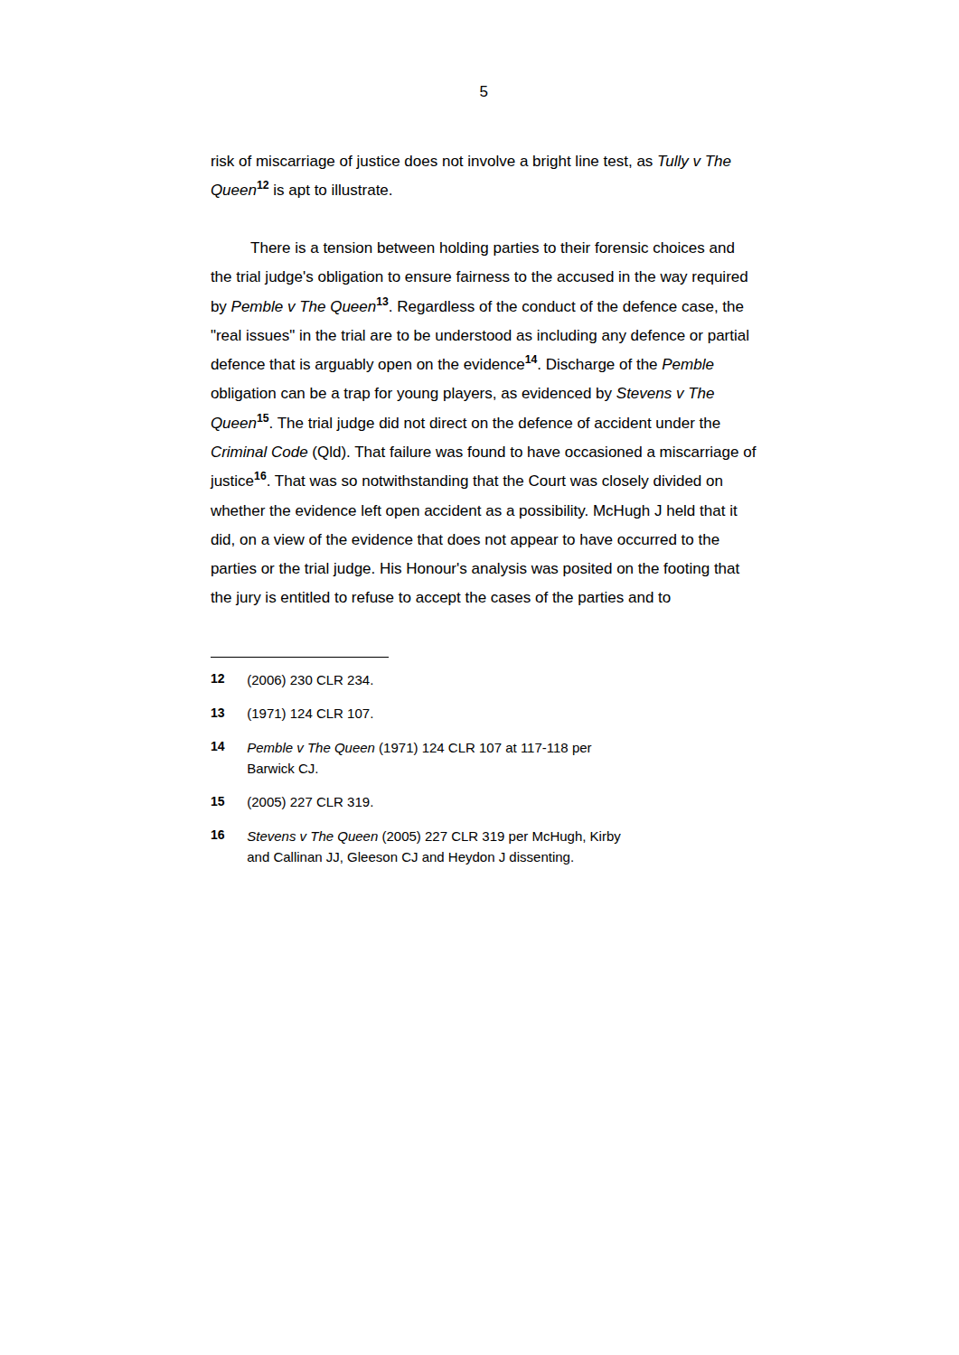5
risk of miscarriage of justice does not involve a bright line test, as Tully v The Queen12 is apt to illustrate.
There is a tension between holding parties to their forensic choices and the trial judge's obligation to ensure fairness to the accused in the way required by Pemble v The Queen13. Regardless of the conduct of the defence case, the "real issues" in the trial are to be understood as including any defence or partial defence that is arguably open on the evidence14. Discharge of the Pemble obligation can be a trap for young players, as evidenced by Stevens v The Queen15. The trial judge did not direct on the defence of accident under the Criminal Code (Qld). That failure was found to have occasioned a miscarriage of justice16. That was so notwithstanding that the Court was closely divided on whether the evidence left open accident as a possibility. McHugh J held that it did, on a view of the evidence that does not appear to have occurred to the parties or the trial judge. His Honour's analysis was posited on the footing that the jury is entitled to refuse to accept the cases of the parties and to
12
(2006) 230 CLR 234.
13
(1971) 124 CLR 107.
14
Pemble v The Queen (1971) 124 CLR 107 at 117-118 per Barwick CJ.
15
(2005) 227 CLR 319.
16
Stevens v The Queen (2005) 227 CLR 319 per McHugh, Kirby and Callinan JJ, Gleeson CJ and Heydon J dissenting.